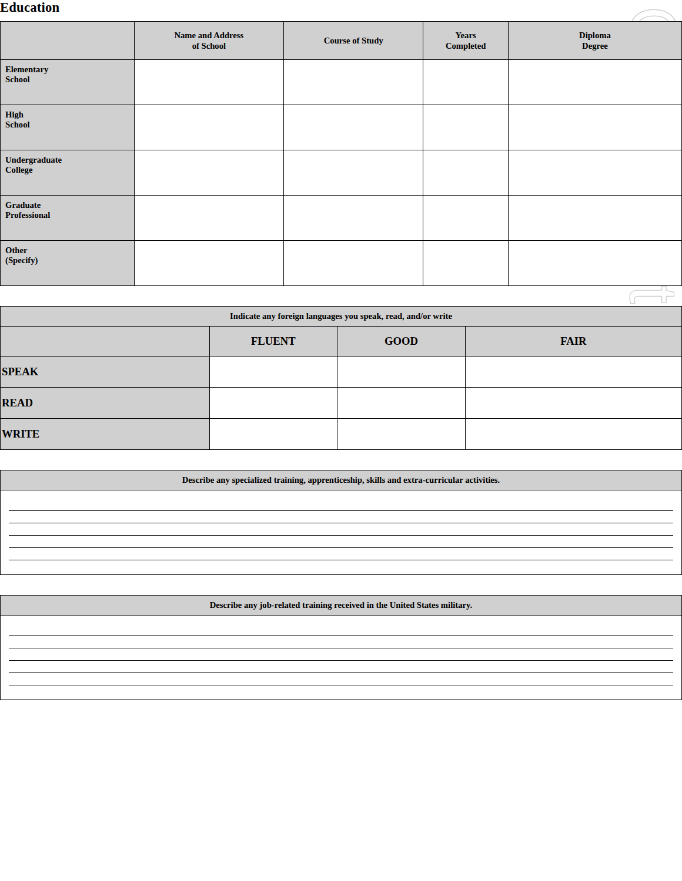Confidential
Education
| | Name and Address of School | Course of Study | Years Completed | Diploma Degree |
| --- | --- | --- | --- | --- |
| Elementary School | | | | |
| High School | | | | |
| Undergraduate College | | | | |
| Graduate Professional | | | | |
| Other (Specify) | | | | |
Indicate any foreign languages you speak, read, and/or write
| | FLUENT | GOOD | FAIR |
| SPEAK | | | |
| READ | | | |
| WRITE | | | |
Describe any specialized training, apprenticeship, skills and extra-curricular activities.
Describe any job-related training received in the United States military.